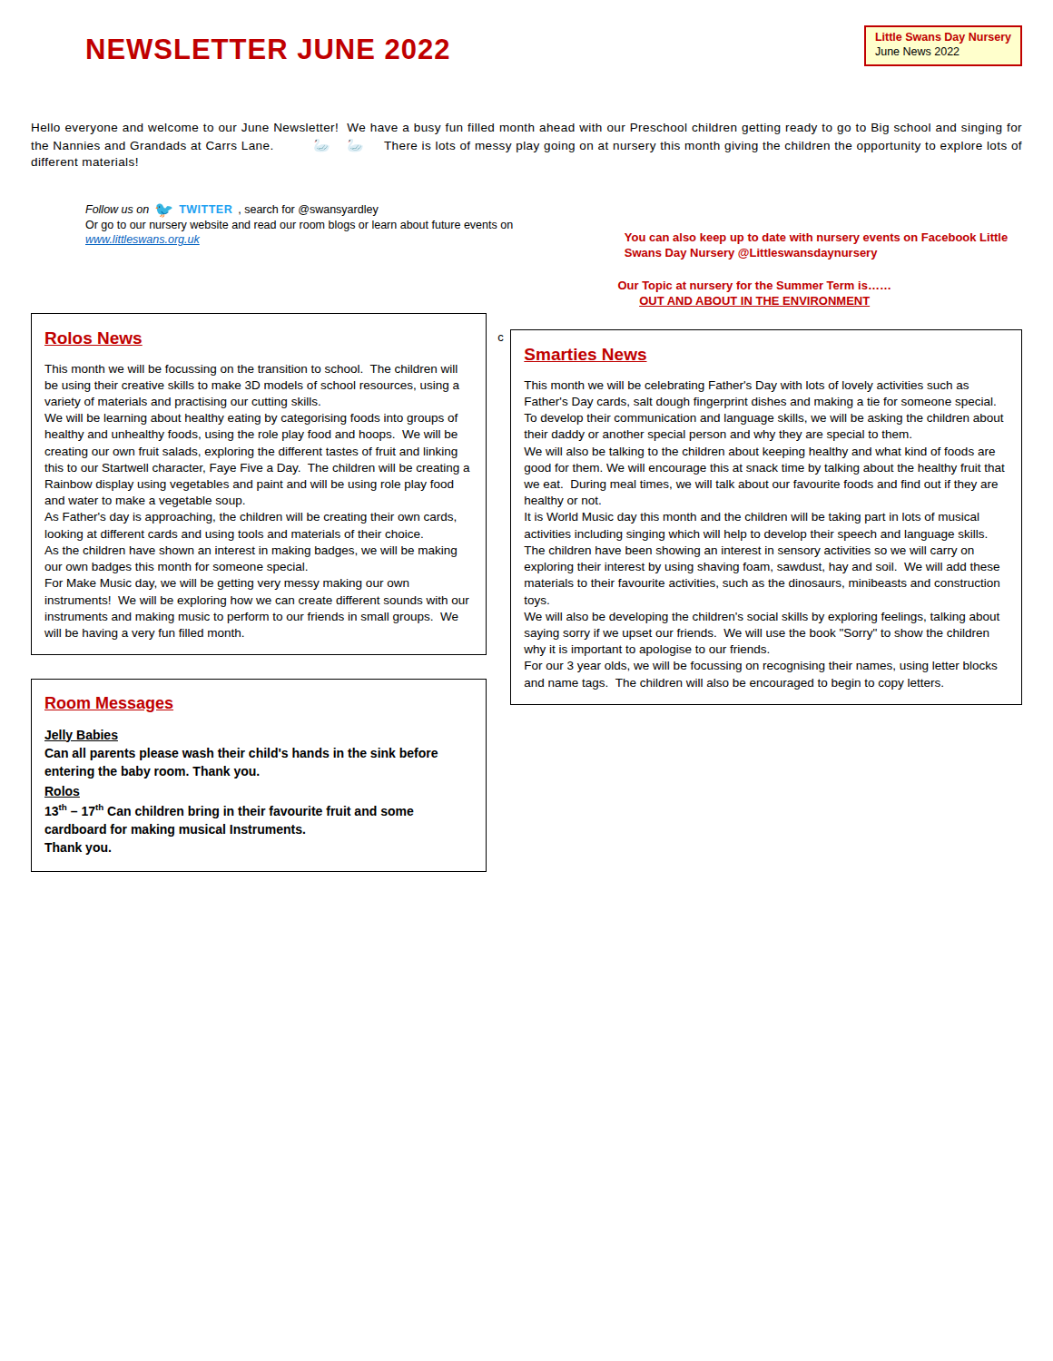NEWSLETTER JUNE 2022
Little Swans Day Nursery
June News 2022
Hello everyone and welcome to our June Newsletter! We have a busy fun filled month ahead with our Preschool children getting ready to go to Big school and singing for the Nannies and Grandads at Carrs Lane. 🦢 🦢 There is lots of messy play going on at nursery this month giving the children the opportunity to explore lots of different materials!
Follow us on 🐦 TWITTER, search for @swansyardley
Or go to our nursery website and read our room blogs or learn about future events on www.littleswans.org.uk
You can also keep up to date with nursery events on Facebook Little Swans Day Nursery @Littleswansdaynursery
Our Topic at nursery for the Summer Term is……
OUT AND ABOUT IN THE ENVIRONMENT
Rolos News
This month we will be focussing on the transition to school. The children will be using their creative skills to make 3D models of school resources, using a variety of materials and practising our cutting skills.
We will be learning about healthy eating by categorising foods into groups of healthy and unhealthy foods, using the role play food and hoops. We will be creating our own fruit salads, exploring the different tastes of fruit and linking this to our Startwell character, Faye Five a Day. The children will be creating a Rainbow display using vegetables and paint and will be using role play food and water to make a vegetable soup.
As Father's day is approaching, the children will be creating their own cards, looking at different cards and using tools and materials of their choice.
As the children have shown an interest in making badges, we will be making our own badges this month for someone special.
For Make Music day, we will be getting very messy making our own instruments! We will be exploring how we can create different sounds with our instruments and making music to perform to our friends in small groups. We will be having a very fun filled month.
Room Messages
Jelly Babies
Can all parents please wash their child's hands in the sink before entering the baby room. Thank you.
Rolos
13th – 17th Can children bring in their favourite fruit and some cardboard for making musical Instruments.
Thank you.
c
Smarties News
This month we will be celebrating Father's Day with lots of lovely activities such as Father's Day cards, salt dough fingerprint dishes and making a tie for someone special. To develop their communication and language skills, we will be asking the children about their daddy or another special person and why they are special to them.
We will also be talking to the children about keeping healthy and what kind of foods are good for them. We will encourage this at snack time by talking about the healthy fruit that we eat. During meal times, we will talk about our favourite foods and find out if they are healthy or not.
It is World Music day this month and the children will be taking part in lots of musical activities including singing which will help to develop their speech and language skills.
The children have been showing an interest in sensory activities so we will carry on exploring their interest by using shaving foam, sawdust, hay and soil. We will add these materials to their favourite activities, such as the dinosaurs, minibeasts and construction toys.
We will also be developing the children's social skills by exploring feelings, talking about saying sorry if we upset our friends. We will use the book "Sorry" to show the children why it is important to apologise to our friends.
For our 3 year olds, we will be focussing on recognising their names, using letter blocks and name tags. The children will also be encouraged to begin to copy letters.